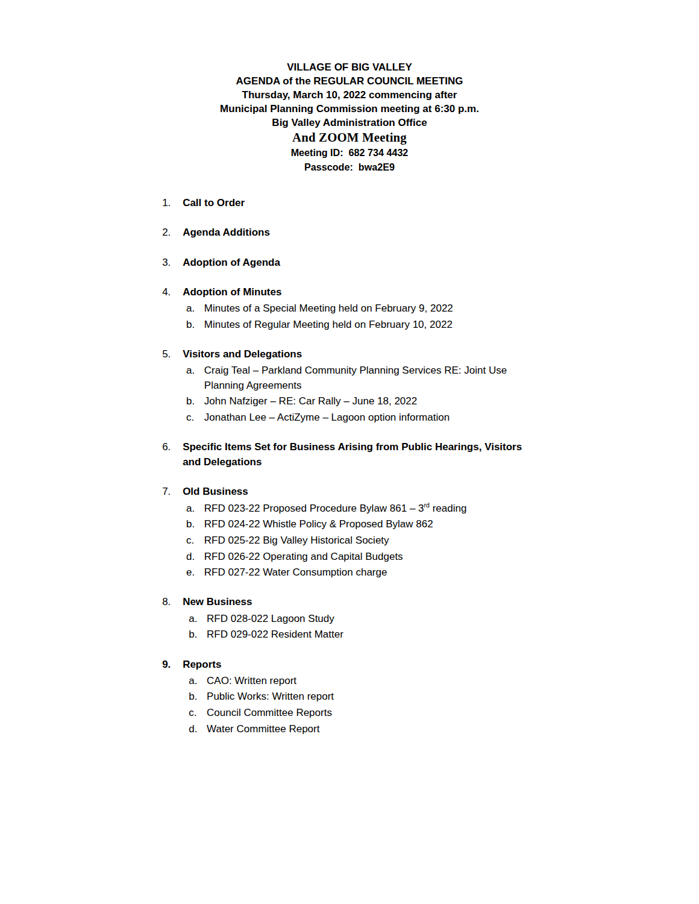VILLAGE OF BIG VALLEY
AGENDA of the REGULAR COUNCIL MEETING
Thursday, March 10, 2022 commencing after
Municipal Planning Commission meeting at 6:30 p.m.
Big Valley Administration Office
And ZOOM Meeting
Meeting ID: 682 734 4432
Passcode: bwa2E9
Call to Order
Agenda Additions
Adoption of Agenda
Adoption of Minutes
Minutes of a Special Meeting held on February 9, 2022
Minutes of Regular Meeting held on February 10, 2022
Visitors and Delegations
Craig Teal – Parkland Community Planning Services RE: Joint Use Planning Agreements
John Nafziger – RE: Car Rally – June 18, 2022
Jonathan Lee – ActiZyme – Lagoon option information
Specific Items Set for Business Arising from Public Hearings, Visitors and Delegations
Old Business
RFD 023-22 Proposed Procedure Bylaw 861 – 3rd reading
RFD 024-22 Whistle Policy & Proposed Bylaw 862
RFD 025-22 Big Valley Historical Society
RFD 026-22 Operating and Capital Budgets
RFD 027-22 Water Consumption charge
New Business
RFD 028-022 Lagoon Study
RFD 029-022 Resident Matter
Reports
CAO: Written report
Public Works: Written report
Council Committee Reports
Water Committee Report